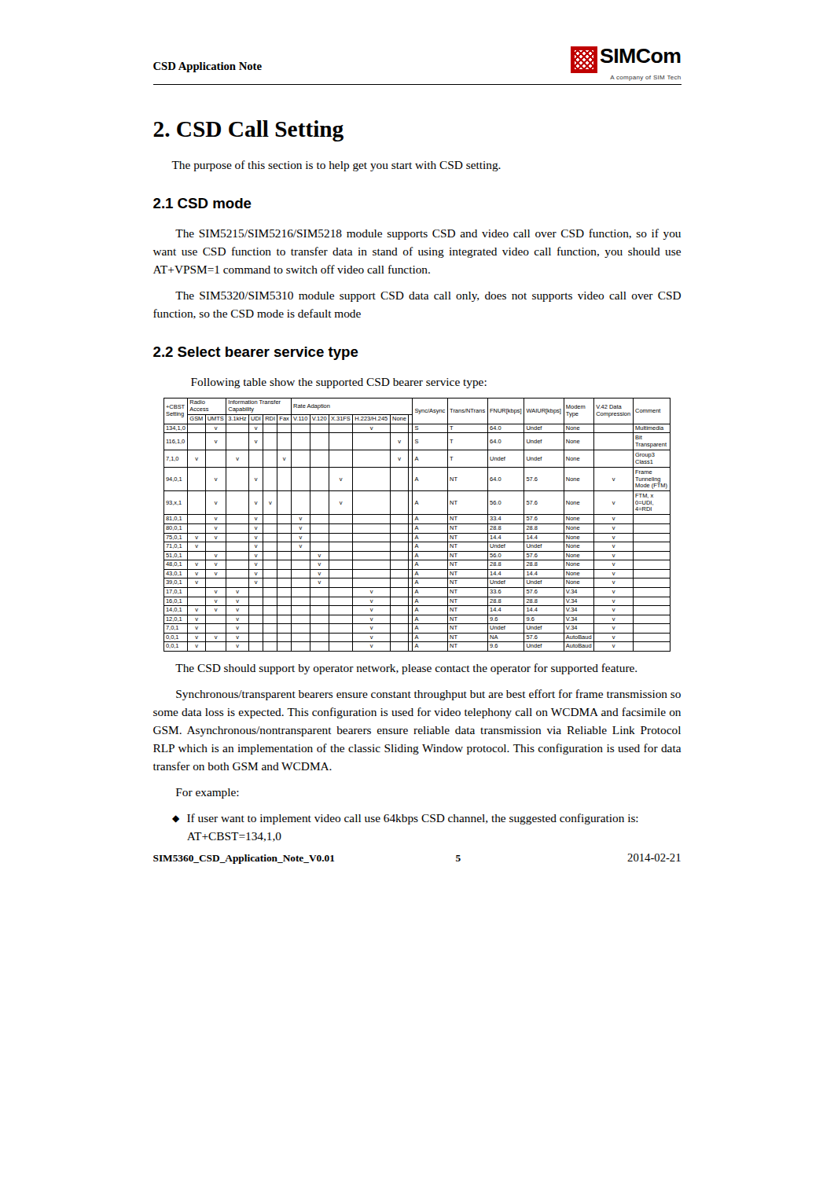CSD Application Note
SIMCom
A company of SIM Tech
2. CSD Call Setting
The purpose of this section is to help get you start with CSD setting.
2.1 CSD mode
The SIM5215/SIM5216/SIM5218 module supports CSD and video call over CSD function, so if you want use CSD function to transfer data in stand of using integrated video call function, you should use AT+VPSM=1 command to switch off video call function.
The SIM5320/SIM5310 module support CSD data call only, does not supports video call over CSD function, so the CSD mode is default mode
2.2 Select bearer service type
Following table show the supported CSD bearer service type:
| +CBST Setting | Radio Access | Information Transfer Capability | Rate Adaption | Sync/Async | Trans/NTrans | FNUR[kbps] | WAIUR[kbps] | Modem Type | V.42 Data Compression | Comment |
| --- | --- | --- | --- | --- | --- | --- | --- | --- | --- | --- |
| GSM | UMTS | 3.1kHz | UDI | RDI | Fax | V.110 | V.120 | X.31FS | H.223/H.245 | None | |
| 134,1,0 | | v | | v | | | | | | v | | | S | T | 64.0 | Undef | None | | Multimedia |
| 116,1,0 | | v | | v | | | | | | | v | | S | T | 64.0 | Undef | None | | Bit Transparent |
| 7,1,0 | v | | v | | | v | | | | | v | | A | T | Undef | Undef | None | | Group3 Class1 |
| 94,0,1 | | v | | v | | | | | v | | | | A | NT | 64.0 | 57.6 | None | v | Frame Tunneling Mode (FTM) |
| 93,x,1 | | v | | v | v | | | | v | | | | A | NT | 56.0 | 57.6 | None | v | FTM, x 0=UDI, 4=RDI |
| 81,0,1 | | v | | v | | | v | | | | | | A | NT | 33.4 | 57.6 | None | v | |
| 80,0,1 | | v | | v | | | v | | | | | | A | NT | 28.8 | 28.8 | None | v | |
| 75,0,1 | v | v | | v | | | v | | | | | | A | NT | 14.4 | 14.4 | None | v | |
| 71,0,1 | v | | | v | | | v | | | | | | A | NT | Undef | Undef | None | v | |
| 51,0,1 | | v | | v | | | | v | | | | | A | NT | 56.0 | 57.6 | None | v | |
| 48,0,1 | v | v | | v | | | | v | | | | | A | NT | 28.8 | 28.8 | None | v | |
| 43,0,1 | v | v | | v | | | | v | | | | | A | NT | 14.4 | 14.4 | None | v | |
| 39,0,1 | v | | | v | | | | v | | | | | A | NT | Undef | Undef | None | v | |
| 17,0,1 | | v | v | | | | | | | v | | | A | NT | 33.6 | 57.6 | V.34 | v | |
| 16,0,1 | | v | v | | | | | | | v | | | A | NT | 28.8 | 28.8 | V.34 | v | |
| 14,0,1 | v | v | v | | | | | | | v | | | A | NT | 14.4 | 14.4 | V.34 | v | |
| 12,0,1 | v | | v | | | | | | | v | | | A | NT | 9.6 | 9.6 | V.34 | v | |
| 7,0,1 | v | | v | | | | | | | v | | | A | NT | Undef | Undef | V.34 | v | |
| 0,0,1 | v | v | v | | | | | | | v | | | A | NT | NA | 57.6 | AutoBaud | v | |
| 0,0,1 | v | | v | | | | | | | v | | | A | NT | 9.6 | Undef | AutoBaud | v | |
The CSD should support by operator network, please contact the operator for supported feature.
Synchronous/transparent bearers ensure constant throughput but are best effort for frame transmission so some data loss is expected. This configuration is used for video telephony call on WCDMA and facsimile on GSM. Asynchronous/nontransparent bearers ensure reliable data transmission via Reliable Link Protocol RLP which is an implementation of the classic Sliding Window protocol. This configuration is used for data transfer on both GSM and WCDMA.
For example:
◆ If user want to implement video call use 64kbps CSD channel, the suggested configuration is:
AT+CBST=134,1,0
SIM5360_CSD_Application_Note_V0.01 5
2014-02-21